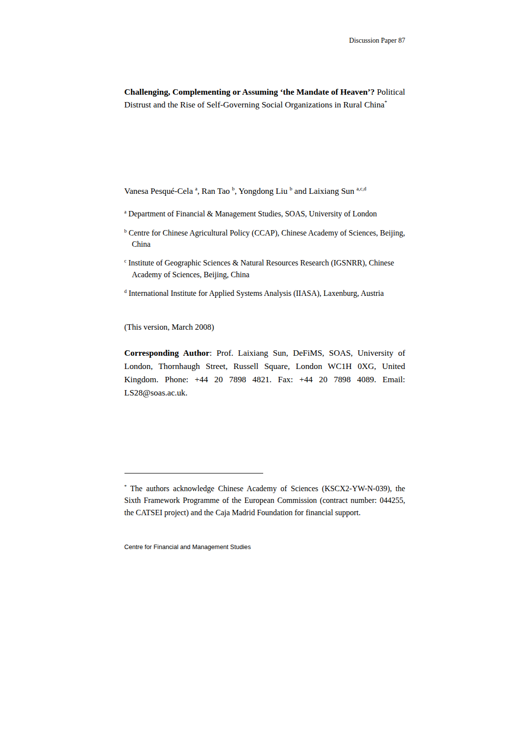Discussion Paper 87
Challenging, Complementing or Assuming ‘the Mandate of Heaven’? Political Distrust and the Rise of Self-Governing Social Organizations in Rural China*
Vanesa Pesqué-Cela a, Ran Tao b, Yongdong Liu b and Laixiang Sun a,c,d
a Department of Financial & Management Studies, SOAS, University of London
b Centre for Chinese Agricultural Policy (CCAP), Chinese Academy of Sciences, Beijing, China
c Institute of Geographic Sciences & Natural Resources Research (IGSNRR), Chinese Academy of Sciences, Beijing, China
d International Institute for Applied Systems Analysis (IIASA), Laxenburg, Austria
(This version, March 2008)
Corresponding Author: Prof. Laixiang Sun, DeFiMS, SOAS, University of London, Thornhaugh Street, Russell Square, London WC1H 0XG, United Kingdom. Phone: +44 20 7898 4821. Fax: +44 20 7898 4089. Email: LS28@soas.ac.uk.
* The authors acknowledge Chinese Academy of Sciences (KSCX2-YW-N-039), the Sixth Framework Programme of the European Commission (contract number: 044255, the CATSEI project) and the Caja Madrid Foundation for financial support.
Centre for Financial and Management Studies